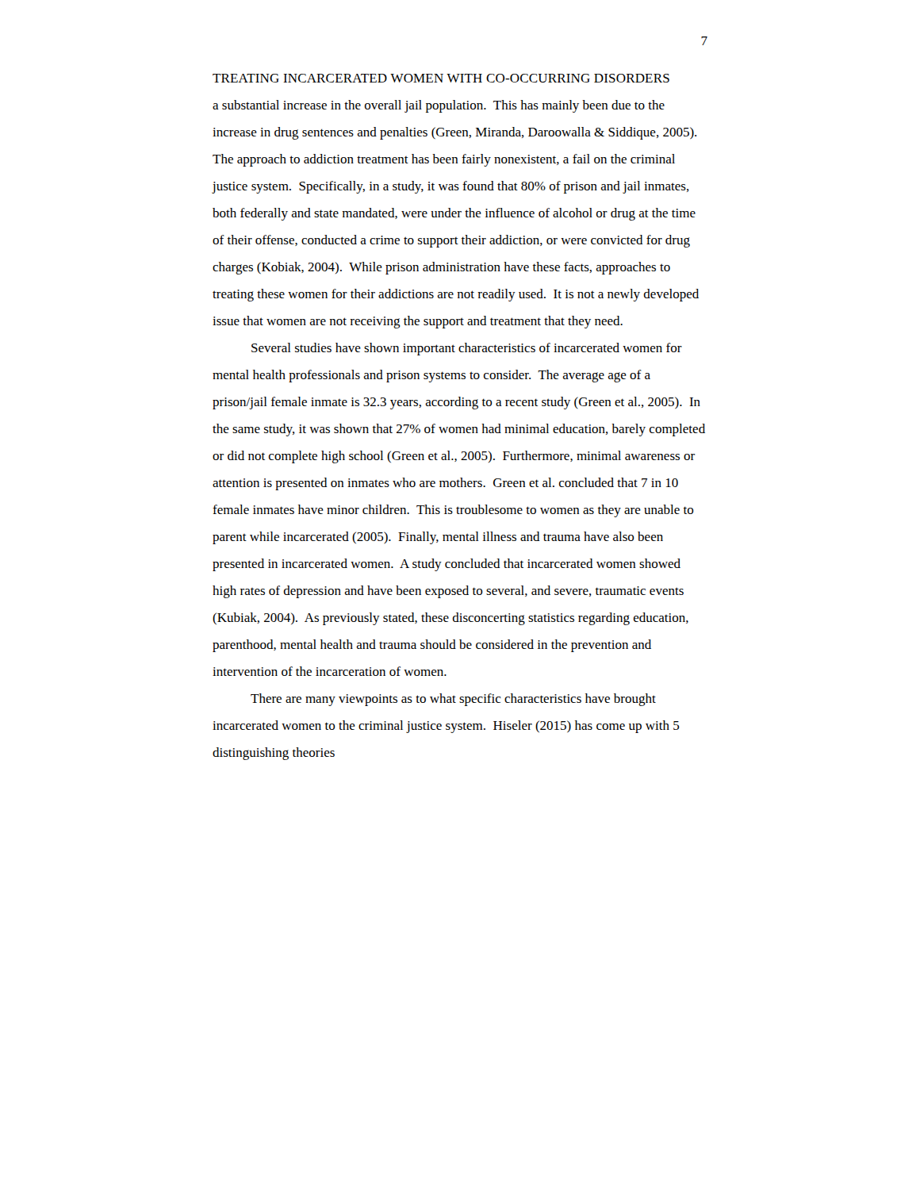7
TREATING INCARCERATED WOMEN WITH CO-OCCURRING DISORDERS
a substantial increase in the overall jail population. This has mainly been due to the increase in drug sentences and penalties (Green, Miranda, Daroowalla & Siddique, 2005). The approach to addiction treatment has been fairly nonexistent, a fail on the criminal justice system. Specifically, in a study, it was found that 80% of prison and jail inmates, both federally and state mandated, were under the influence of alcohol or drug at the time of their offense, conducted a crime to support their addiction, or were convicted for drug charges (Kobiak, 2004). While prison administration have these facts, approaches to treating these women for their addictions are not readily used. It is not a newly developed issue that women are not receiving the support and treatment that they need.
Several studies have shown important characteristics of incarcerated women for mental health professionals and prison systems to consider. The average age of a prison/jail female inmate is 32.3 years, according to a recent study (Green et al., 2005). In the same study, it was shown that 27% of women had minimal education, barely completed or did not complete high school (Green et al., 2005). Furthermore, minimal awareness or attention is presented on inmates who are mothers. Green et al. concluded that 7 in 10 female inmates have minor children. This is troublesome to women as they are unable to parent while incarcerated (2005). Finally, mental illness and trauma have also been presented in incarcerated women. A study concluded that incarcerated women showed high rates of depression and have been exposed to several, and severe, traumatic events (Kubiak, 2004). As previously stated, these disconcerting statistics regarding education, parenthood, mental health and trauma should be considered in the prevention and intervention of the incarceration of women.
There are many viewpoints as to what specific characteristics have brought incarcerated women to the criminal justice system. Hiseler (2015) has come up with 5 distinguishing theories